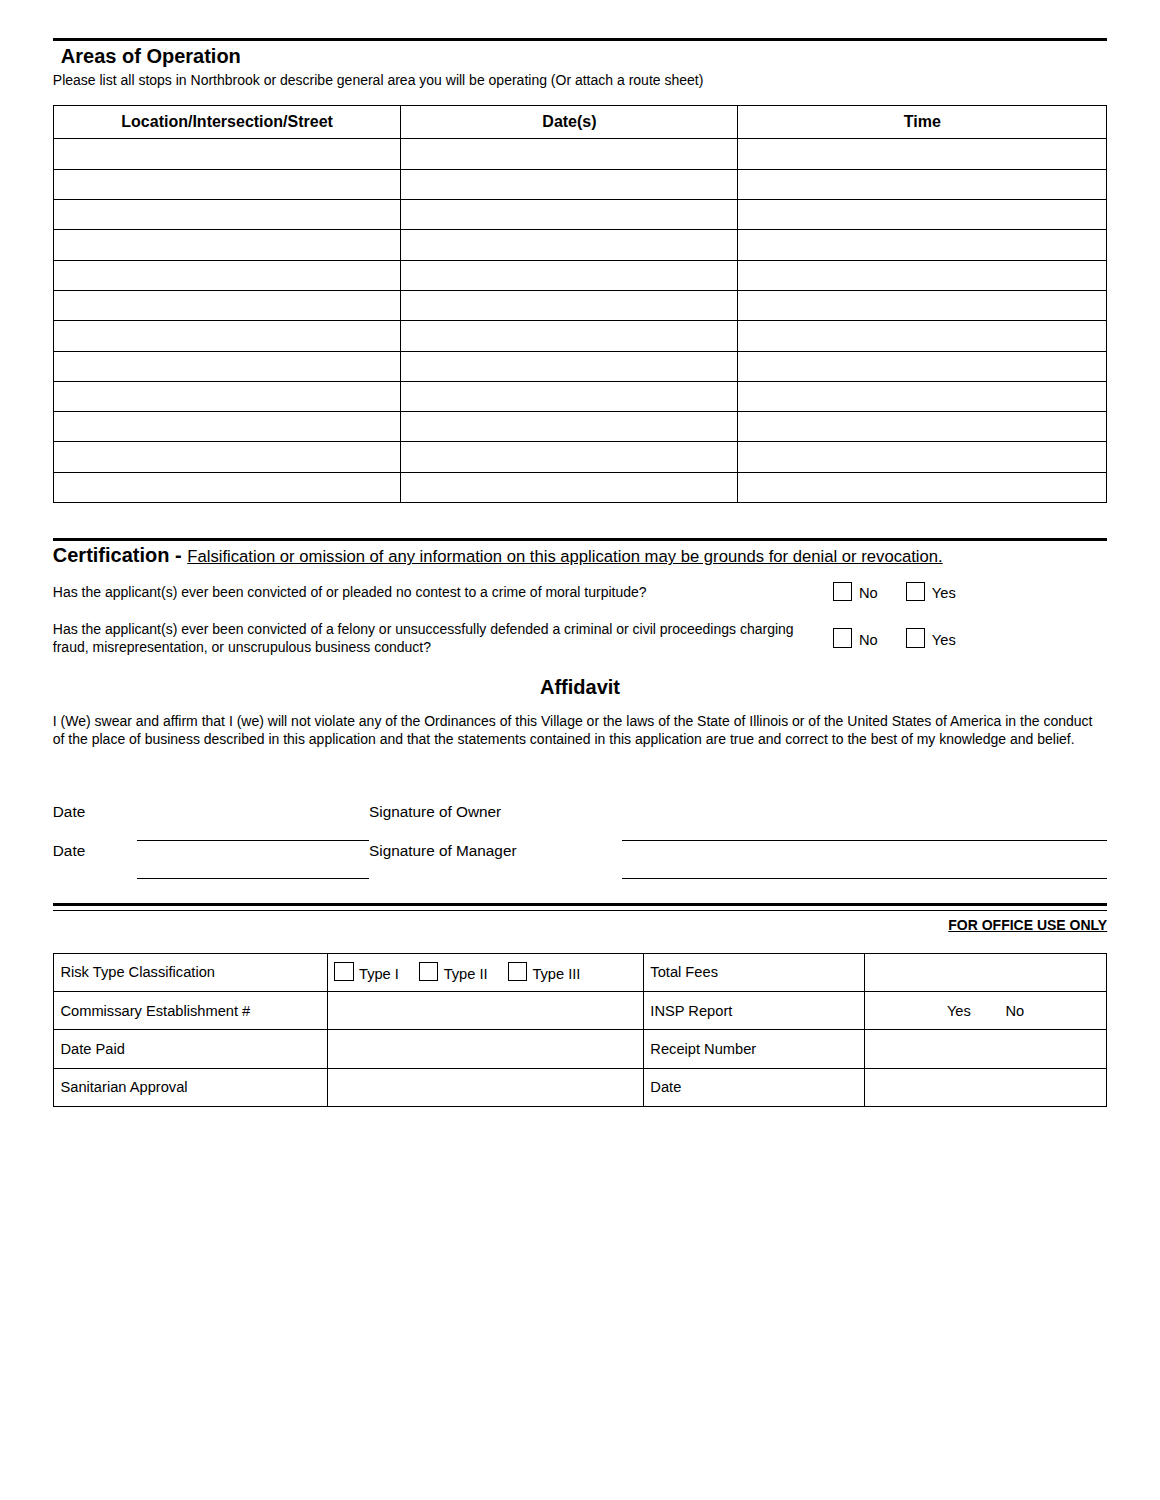Areas of Operation
Please list all stops in Northbrook or describe general area you will be operating (Or attach a route sheet)
| Location/Intersection/Street | Date(s) | Time |
| --- | --- | --- |
Certification - Falsification or omission of any information on this application may be grounds for denial or revocation.
Has the applicant(s) ever been convicted of or pleaded no contest to a crime of moral turpitude?
No Yes
Has the applicant(s) ever been convicted of a felony or unsuccessfully defended a criminal or civil proceedings charging fraud, misrepresentation, or unscrupulous business conduct?
No Yes
Affidavit
I (We) swear and affirm that I (we) will not violate any of the Ordinances of this Village or the laws of the State of Illinois or of the United States of America in the conduct of the place of business described in this application and that the statements contained in this application are true and correct to the best of my knowledge and belief.
| Date | | Signature of Owner | |
| Date | | Signature of Manager | |
FOR OFFICE USE ONLY
| Risk Type Classification | Type I Type II Type III | Total Fees | |
| Commissary Establishment # | | INSP Report | Yes No |
| Date Paid | | Receipt Number | |
| Sanitarian Approval | | Date | |